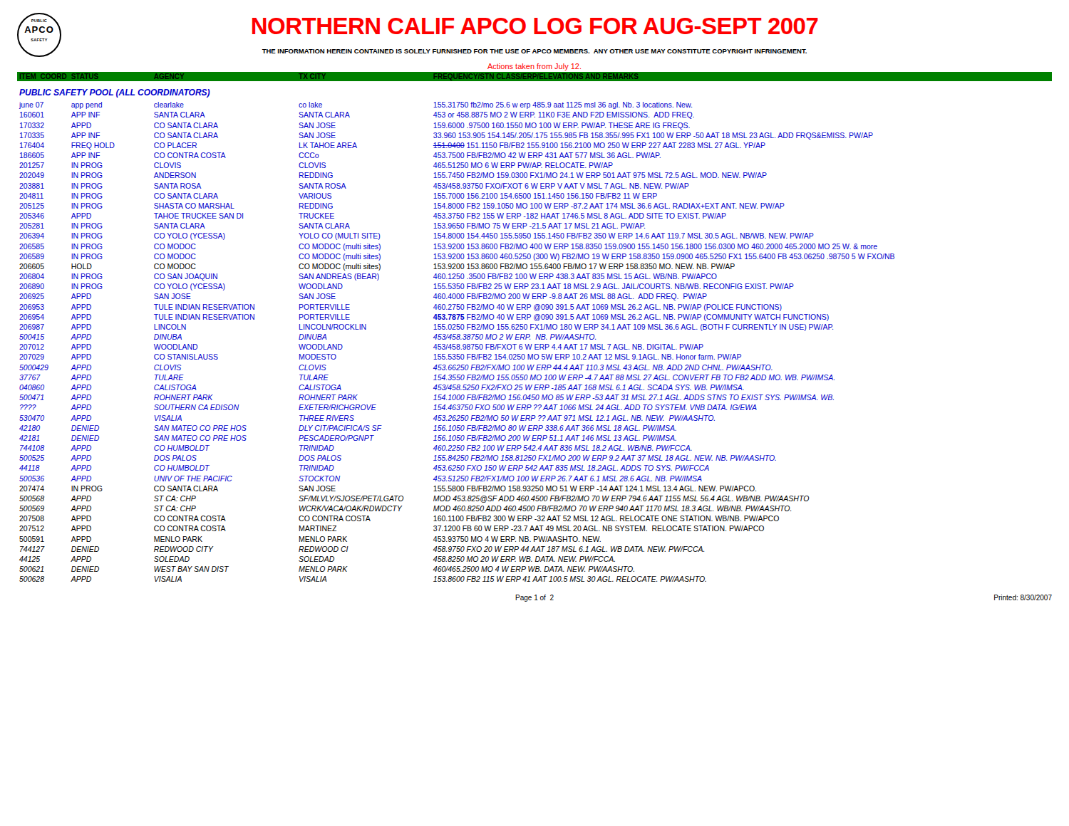PUBLICAPCOSAFETY
NORTHERN CALIF APCO LOG FOR AUG-SEPT 2007
THE INFORMATION HEREIN CONTAINED IS SOLELY FURNISHED FOR THE USE OF APCO MEMBERS. ANY OTHER USE MAY CONSTITUTE COPYRIGHT INFRINGEMENT.
Actions taken from July 12.
| ITEM COORD | STATUS | AGENCY | TX CITY | FREQUENCY/STN CLASS/ERP/ELEVATIONS AND REMARKS |
| --- | --- | --- | --- | --- |
| PUBLIC SAFETY POOL (ALL COORDINATORS) |
| june 07 | app pend | clearlake | co lake | 155.31750 fb2/mo 25.6 w erp 485.9 aat 1125 msl 36 agl. Nb. 3 locations. New. |
| 160601 | APP INF | SANTA CLARA | SANTA CLARA | 453 or 458.8875 MO 2 W ERP. 11K0 F3E AND F2D EMISSIONS. ADD FREQ. |
| 170332 | APPD | CO SANTA CLARA | SAN JOSE | 159.6000 .97500 160.1550 MO 100 W ERP. PW/AP. THESE ARE IG FREQS. |
| 170335 | APP INF | CO SANTA CLARA | SAN JOSE | 33.960 153.905 154.145/.205/.175 155.985 FB 158.355/.995 FX1 100 W ERP -50 AAT 18 MSL 23 AGL. ADD FRQS&EMISS. PW/AP |
| 176404 | FREQ HOLD | CO PLACER | LK TAHOE AREA | 151.0400 151.1150 FB/FB2 155.9100 156.2100 MO 250 W ERP 227 AAT 2283 MSL 27 AGL. YP/AP |
| 186605 | APP INF | CO CONTRA COSTA | CCCo | 453.7500 FB/FB2/MO 42 W ERP 431 AAT 577 MSL 36 AGL. PW/AP. |
| 201257 | IN PROG | CLOVIS | CLOVIS | 465.51250 MO 6 W ERP PW/AP. RELOCATE. PW/AP |
| 202049 | IN PROG | ANDERSON | REDDING | 155.7450 FB2/MO 159.0300 FX1/MO 24.1 W ERP 501 AAT 975 MSL 72.5 AGL. MOD. NEW. PW/AP |
| 203881 | IN PROG | SANTA ROSA | SANTA ROSA | 453/458.93750 FXO/FXOT 6 W ERP V AAT V MSL 7 AGL. NB. NEW. PW/AP |
| 204811 | IN PROG | CO SANTA CLARA | VARIOUS | 155.7000 156.2100 154.6500 151.1450 156.150 FB/FB2 11 W ERP |
| 205125 | IN PROG | SHASTA CO MARSHAL | REDDING | 154.8000 FB2 159.1050 MO 100 W ERP -87.2 AAT 174 MSL 36.6 AGL. RADIAX+EXT ANT. NEW. PW/AP |
| 205346 | APPD | TAHOE TRUCKEE SAN DI | TRUCKEE | 453.3750 FB2 155 W ERP -182 HAAT 1746.5 MSL 8 AGL. ADD SITE TO EXIST. PW/AP |
| 205281 | IN PROG | SANTA CLARA | SANTA CLARA | 153.9650 FB/MO 75 W ERP -21.5 AAT 17 MSL 21 AGL. PW/AP. |
| 206394 | IN PROG | CO YOLO (YCESSA) | YOLO CO (MULTI SITE) | 154.8000 154.4450 155.5950 155.1450 FB/FB2 350 W ERP 14.6 AAT 119.7 MSL 30.5 AGL. NB/WB. NEW. PW/AP |
| 206585 | IN PROG | CO MODOC | CO MODOC (multi sites) | 153.9200 153.8600 FB2/MO 400 W ERP 158.8350 159.0900 155.1450 156.1800 156.0300 MO 460.2000 465.2000 MO 25 W. & more |
| 206589 | IN PROG | CO MODOC | CO MODOC (multi sites) | 153.9200 153.8600 460.5250 (300 W) FB2/MO 19 W ERP 158.8350 159.0900 465.5250 FX1 155.6400 FB 453.06250 .98750 5 W FXO/NB |
| 206605 | HOLD | CO MODOC | CO MODOC (multi sites) | 153.9200 153.8600 FB2/MO 155.6400 FB/MO 17 W ERP 158.8350 MO. NEW. NB. PW/AP |
| 206804 | IN PROG | CO SAN JOAQUIN | SAN ANDREAS (BEAR) | 460.1250 .3500 FB/FB2 100 W ERP 438.3 AAT 835 MSL 15 AGL. WB/NB. PW/APCO |
| 206890 | IN PROG | CO YOLO (YCESSA) | WOODLAND | 155.5350 FB/FB2 25 W ERP 23.1 AAT 18 MSL 2.9 AGL. JAIL/COURTS. NB/WB. RECONFIG EXIST. PW/AP |
| 206925 | APPD | SAN JOSE | SAN JOSE | 460.4000 FB/FB2/MO 200 W ERP -9.8 AAT 26 MSL 88 AGL. ADD FREQ. PW/AP |
| 206953 | APPD | TULE INDIAN RESERVATION | PORTERVILLE | 460.2750 FB2/MO 40 W ERP @090 391.5 AAT 1069 MSL 26.2 AGL. NB. PW/AP (POLICE FUNCTIONS) |
| 206954 | APPD | TULE INDIAN RESERVATION | PORTERVILLE | 453.7875 FB2/MO 40 W ERP @090 391.5 AAT 1069 MSL 26.2 AGL. NB. PW/AP (COMMUNITY WATCH FUNCTIONS) |
| 206987 | APPD | LINCOLN | LINCOLN/ROCKLIN | 155.0250 FB2/MO 155.6250 FX1/MO 180 W ERP 34.1 AAT 109 MSL 36.6 AGL. (BOTH F CURRENTLY IN USE) PW/AP. |
| 500415 | APPD | DINUBA | DINUBA | 453/458.38750 MO 2 W ERP. NB. PW/AASHTO. |
| 207012 | APPD | WOODLAND | WOODLAND | 453/458.98750 FB/FXOT 6 W ERP 4.4 AAT 17 MSL 7 AGL. NB. DIGITAL. PW/AP |
| 207029 | APPD | CO STANISLAUSS | MODESTO | 155.5350 FB/FB2 154.0250 MO 5W ERP 10.2 AAT 12 MSL 9.1AGL. NB. Honor farm. PW/AP |
| 5000429 | APPD | CLOVIS | CLOVIS | 453.66250 FB2/FX/MO 100 W ERP 44.4 AAT 110.3 MSL 43 AGL. NB. ADD 2ND CHNL. PW/AASHTO. |
| 37767 | APPD | TULARE | TULARE | 154.3550 FB2/MO 155.0550 MO 100 W ERP -4.7 AAT 88 MSL 27 AGL. CONVERT FB TO FB2 ADD MO. WB. PW/IMSA. |
| 040860 | APPD | CALISTOGA | CALISTOGA | 453/458.5250 FX2/FXO 25 W ERP -185 AAT 168 MSL 6.1 AGL. SCADA SYS. WB. PW/IMSA. |
| 500471 | APPD | ROHNERT PARK | ROHNERT PARK | 154.1000 FB/FB2/MO 156.0450 MO 85 W ERP -53 AAT 31 MSL 27.1 AGL. ADDS STNS TO EXIST SYS. PW/IMSA. WB. |
| ???? | APPD | SOUTHERN CA EDISON | EXETER/RICHGROVE | 154.463750 FXO 500 W ERP ?? AAT 1066 MSL 24 AGL. ADD TO SYSTEM. VNB DATA. IG/EWA |
| 530470 | APPD | VISALIA | THREE RIVERS | 453.26250 FB2/MO 50 W ERP ?? AAT 971 MSL 12.1 AGL. NB. NEW. PW/AASHTO. |
| 42180 | DENIED | SAN MATEO CO PRE HOS | DLY CIT/PACIFICA/S SF | 156.1050 FB/FB2/MO 80 W ERP 338.6 AAT 366 MSL 18 AGL. PW/IMSA. |
| 42181 | DENIED | SAN MATEO CO PRE HOS | PESCADERO/PGNPT | 156.1050 FB/FB2/MO 200 W ERP 51.1 AAT 146 MSL 13 AGL. PW/IMSA. |
| 744108 | APPD | CO HUMBOLDT | TRINIDAD | 460.2250 FB2 100 W ERP 542.4 AAT 836 MSL 18.2 AGL. WB/NB. PW/FCCA. |
| 500525 | APPD | DOS PALOS | DOS PALOS | 155.84250 FB2/MO 158.81250 FX1/MO 200 W ERP 9.2 AAT 37 MSL 18 AGL. NEW. NB. PW/AASHTO. |
| 44118 | APPD | CO HUMBOLDT | TRINIDAD | 453.6250 FXO 150 W ERP 542 AAT 835 MSL 18.2AGL. ADDS TO SYS. PW/FCCA |
| 500536 | APPD | UNIV OF THE PACIFIC | STOCKTON | 453.51250 FB2/FX1/MO 100 W ERP 26.7 AAT 6.1 MSL 28.6 AGL. NB. PW/IMSA |
| 207474 | IN PROG | CO SANTA CLARA | SAN JOSE | 155.5800 FB/FB2/MO 158.93250 MO 51 W ERP -14 AAT 124.1 MSL 13.4 AGL. NEW. PW/APCO. |
| 500568 | APPD | ST CA: CHP | SF/MLVLY/SJOSE/PET/LGATO | MOD 453.825@SF ADD 460.4500 FB/FB2/MO 70 W ERP 794.6 AAT 1155 MSL 56.4 AGL. WB/NB. PW/AASHTO |
| 500569 | APPD | ST CA: CHP | WCRK/VACA/OAK/RDWDCTY | MOD 460.8250 ADD 460.4500 FB/FB2/MO 70 W ERP 940 AAT 1170 MSL 18.3 AGL. WB/NB. PW/AASHTO. |
| 207508 | APPD | CO CONTRA COSTA | CO CONTRA COSTA | 160.1100 FB/FB2 300 W ERP -32 AAT 52 MSL 12 AGL. RELOCATE ONE STATION. WB/NB. PW/APCO |
| 207512 | APPD | CO CONTRA COSTA | MARTINEZ | 37.1200 FB 60 W ERP -23.7 AAT 49 MSL 20 AGL. NB SYSTEM. RELOCATE STATION. PW/APCO |
| 500591 | APPD | MENLO PARK | MENLO PARK | 453.93750 MO 4 W ERP. NB. PW/AASHTO. NEW. |
| 744127 | DENIED | REDWOOD CITY | REDWOOD CI | 458.9750 FXO 20 W ERP 44 AAT 187 MSL 6.1 AGL. WB DATA. NEW. PW/FCCA. |
| 44125 | APPD | SOLEDAD | SOLEDAD | 458.8250 MO 20 W ERP. WB. DATA. NEW. PW/FCCA. |
| 500621 | DENIED | WEST BAY SAN DIST | MENLO PARK | 460/465.2500 MO 4 W ERP WB. DATA. NEW. PW/AASHTO. |
| 500628 | APPD | VISALIA | VISALIA | 153.8600 FB2 115 W ERP 41 AAT 100.5 MSL 30 AGL. RELOCATE. PW/AASHTO. |
Page 1 of 2
Printed: 8/30/2007